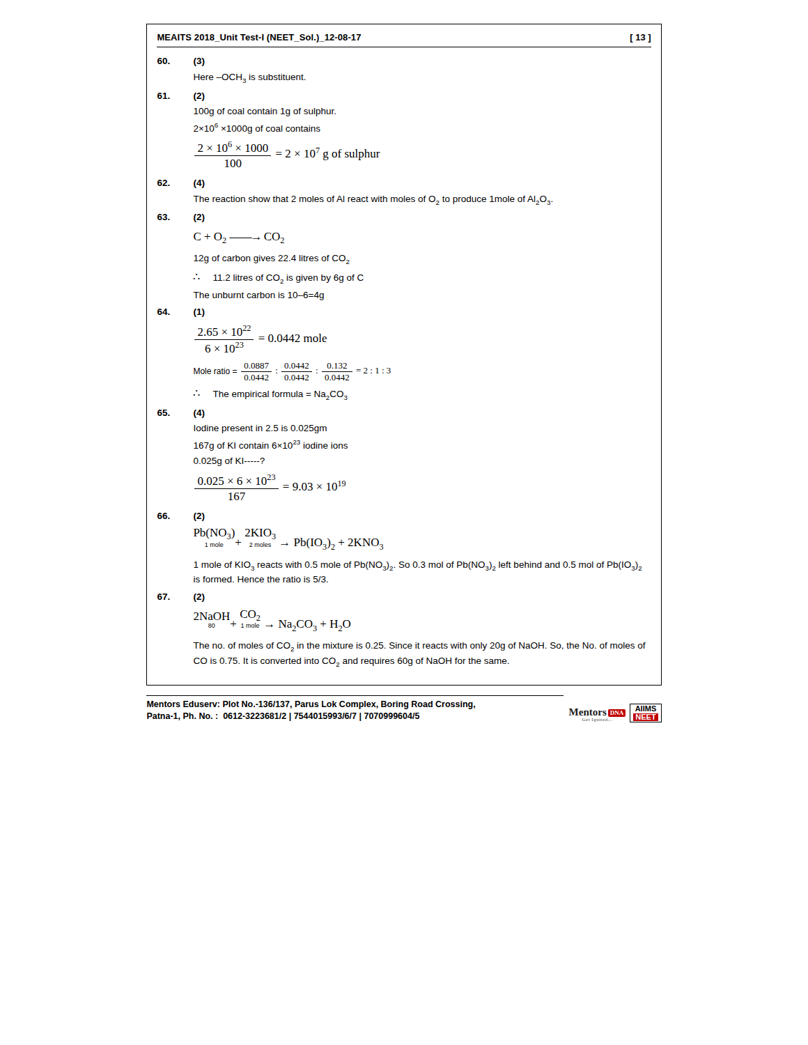MEAITS 2018_Unit Test-I (NEET_Sol.)_12-08-17 [ 13 ]
60.
(3)
Here –OCH3 is substituent.
61.
(2)
100g of coal contain 1g of sulphur.
2×106 ×1000g of coal contains
2 × 106 × 1000 100 = 2 × 107 g of sulphur
62.
(4)
The reaction show that 2 moles of Al react with moles of O2 to produce 1mole of Al2 O3.
63.
(2)
C + O2 ——→ CO2
12g of carbon gives 22.4 litres of CO2
∴11.2 litres of CO2 is given by 6g of C
The unburnt carbon is 10–6=4g
64.
(1)
2.65 × 1022 6 × 1023 = 0.0442 mole
Mole ratio = 0.0887 0.0442 : 0.0442 0.0442 : 0.132 0.0442 = 2 : 1 : 3
∴The empirical formula = Na2 CO3
65.
(4)
Iodine present in 2.5 is 0.025gm
167g of KI contain 6×1023 iodine ions
0.025g of KI-----?
0.025 × 6 × 1023 167 = 9.03 × 1019
66.
(2)
Pb(NO3)1 mole+ 2KIO32 moles → Pb(IO3)2 + 2KNO3
1 mole of KIO3 reacts with 0.5 mole of Pb(NO3)2. So 0.3 mol of Pb(NO3)2 left behind and 0.5 mol of Pb(IO3)2 is formed. Hence the ratio is 5/3.
67.
(2)
2NaOH80+ CO21 mole → Na2 CO3 + H2 O
The no. of moles of CO2 in the mixture is 0.25. Since it reacts with only 20g of NaOH. So, the No. of moles of CO is 0.75. It is converted into CO2 and requires 60g of NaOH for the same.
Mentors Eduserv: Plot No.-136/137, Parus Lok Complex, Boring Road Crossing,
Patna-1, Ph. No. : 0612-3223681/2 | 7544015993/6/7 | 7070999604/5
MentorsDNA Get Ignited...
AIIMS NEET